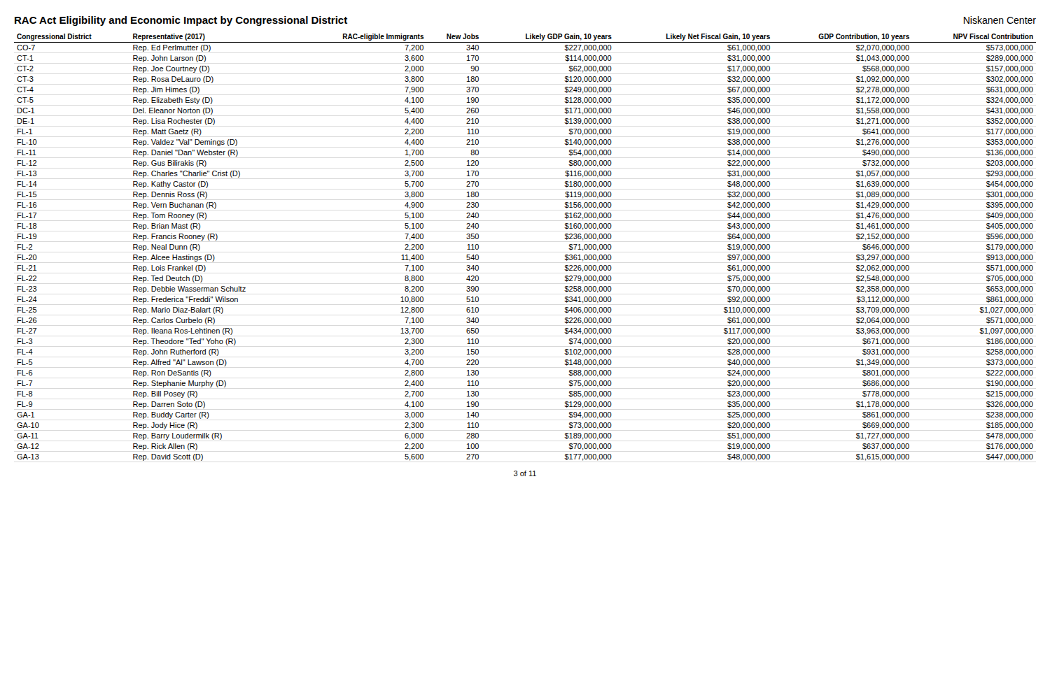RAC Act Eligibility and Economic Impact by Congressional District
Niskanen Center
| Congressional District | Representative (2017) | RAC-eligible Immigrants | New Jobs | Likely GDP Gain, 10 years | Likely Net Fiscal Gain, 10 years | GDP Contribution, 10 years | NPV Fiscal Contribution |
| --- | --- | --- | --- | --- | --- | --- | --- |
| CO-7 | Rep. Ed Perlmutter (D) | 7,200 | 340 | $227,000,000 | $61,000,000 | $2,070,000,000 | $573,000,000 |
| CT-1 | Rep. John Larson (D) | 3,600 | 170 | $114,000,000 | $31,000,000 | $1,043,000,000 | $289,000,000 |
| CT-2 | Rep. Joe Courtney (D) | 2,000 | 90 | $62,000,000 | $17,000,000 | $568,000,000 | $157,000,000 |
| CT-3 | Rep. Rosa DeLauro (D) | 3,800 | 180 | $120,000,000 | $32,000,000 | $1,092,000,000 | $302,000,000 |
| CT-4 | Rep. Jim Himes (D) | 7,900 | 370 | $249,000,000 | $67,000,000 | $2,278,000,000 | $631,000,000 |
| CT-5 | Rep. Elizabeth Esty (D) | 4,100 | 190 | $128,000,000 | $35,000,000 | $1,172,000,000 | $324,000,000 |
| DC-1 | Del. Eleanor Norton (D) | 5,400 | 260 | $171,000,000 | $46,000,000 | $1,558,000,000 | $431,000,000 |
| DE-1 | Rep. Lisa Rochester (D) | 4,400 | 210 | $139,000,000 | $38,000,000 | $1,271,000,000 | $352,000,000 |
| FL-1 | Rep. Matt Gaetz (R) | 2,200 | 110 | $70,000,000 | $19,000,000 | $641,000,000 | $177,000,000 |
| FL-10 | Rep. Valdez "Val" Demings (D) | 4,400 | 210 | $140,000,000 | $38,000,000 | $1,276,000,000 | $353,000,000 |
| FL-11 | Rep. Daniel "Dan" Webster (R) | 1,700 | 80 | $54,000,000 | $14,000,000 | $490,000,000 | $136,000,000 |
| FL-12 | Rep. Gus Bilirakis (R) | 2,500 | 120 | $80,000,000 | $22,000,000 | $732,000,000 | $203,000,000 |
| FL-13 | Rep. Charles "Charlie" Crist (D) | 3,700 | 170 | $116,000,000 | $31,000,000 | $1,057,000,000 | $293,000,000 |
| FL-14 | Rep. Kathy Castor (D) | 5,700 | 270 | $180,000,000 | $48,000,000 | $1,639,000,000 | $454,000,000 |
| FL-15 | Rep. Dennis Ross (R) | 3,800 | 180 | $119,000,000 | $32,000,000 | $1,089,000,000 | $301,000,000 |
| FL-16 | Rep. Vern Buchanan (R) | 4,900 | 230 | $156,000,000 | $42,000,000 | $1,429,000,000 | $395,000,000 |
| FL-17 | Rep. Tom Rooney (R) | 5,100 | 240 | $162,000,000 | $44,000,000 | $1,476,000,000 | $409,000,000 |
| FL-18 | Rep. Brian Mast (R) | 5,100 | 240 | $160,000,000 | $43,000,000 | $1,461,000,000 | $405,000,000 |
| FL-19 | Rep. Francis Rooney (R) | 7,400 | 350 | $236,000,000 | $64,000,000 | $2,152,000,000 | $596,000,000 |
| FL-2 | Rep. Neal Dunn (R) | 2,200 | 110 | $71,000,000 | $19,000,000 | $646,000,000 | $179,000,000 |
| FL-20 | Rep. Alcee Hastings (D) | 11,400 | 540 | $361,000,000 | $97,000,000 | $3,297,000,000 | $913,000,000 |
| FL-21 | Rep. Lois Frankel (D) | 7,100 | 340 | $226,000,000 | $61,000,000 | $2,062,000,000 | $571,000,000 |
| FL-22 | Rep. Ted Deutch (D) | 8,800 | 420 | $279,000,000 | $75,000,000 | $2,548,000,000 | $705,000,000 |
| FL-23 | Rep. Debbie Wasserman Schultz | 8,200 | 390 | $258,000,000 | $70,000,000 | $2,358,000,000 | $653,000,000 |
| FL-24 | Rep. Frederica "Freddi" Wilson | 10,800 | 510 | $341,000,000 | $92,000,000 | $3,112,000,000 | $861,000,000 |
| FL-25 | Rep. Mario Diaz-Balart (R) | 12,800 | 610 | $406,000,000 | $110,000,000 | $3,709,000,000 | $1,027,000,000 |
| FL-26 | Rep. Carlos Curbelo (R) | 7,100 | 340 | $226,000,000 | $61,000,000 | $2,064,000,000 | $571,000,000 |
| FL-27 | Rep. Ileana Ros-Lehtinen (R) | 13,700 | 650 | $434,000,000 | $117,000,000 | $3,963,000,000 | $1,097,000,000 |
| FL-3 | Rep. Theodore "Ted" Yoho (R) | 2,300 | 110 | $74,000,000 | $20,000,000 | $671,000,000 | $186,000,000 |
| FL-4 | Rep. John Rutherford (R) | 3,200 | 150 | $102,000,000 | $28,000,000 | $931,000,000 | $258,000,000 |
| FL-5 | Rep. Alfred "Al" Lawson (D) | 4,700 | 220 | $148,000,000 | $40,000,000 | $1,349,000,000 | $373,000,000 |
| FL-6 | Rep. Ron DeSantis (R) | 2,800 | 130 | $88,000,000 | $24,000,000 | $801,000,000 | $222,000,000 |
| FL-7 | Rep. Stephanie Murphy (D) | 2,400 | 110 | $75,000,000 | $20,000,000 | $686,000,000 | $190,000,000 |
| FL-8 | Rep. Bill Posey (R) | 2,700 | 130 | $85,000,000 | $23,000,000 | $778,000,000 | $215,000,000 |
| FL-9 | Rep. Darren Soto (D) | 4,100 | 190 | $129,000,000 | $35,000,000 | $1,178,000,000 | $326,000,000 |
| GA-1 | Rep. Buddy Carter (R) | 3,000 | 140 | $94,000,000 | $25,000,000 | $861,000,000 | $238,000,000 |
| GA-10 | Rep. Jody Hice (R) | 2,300 | 110 | $73,000,000 | $20,000,000 | $669,000,000 | $185,000,000 |
| GA-11 | Rep. Barry Loudermilk (R) | 6,000 | 280 | $189,000,000 | $51,000,000 | $1,727,000,000 | $478,000,000 |
| GA-12 | Rep. Rick Allen (R) | 2,200 | 100 | $70,000,000 | $19,000,000 | $637,000,000 | $176,000,000 |
| GA-13 | Rep. David Scott (D) | 5,600 | 270 | $177,000,000 | $48,000,000 | $1,615,000,000 | $447,000,000 |
| 3 of 11 |